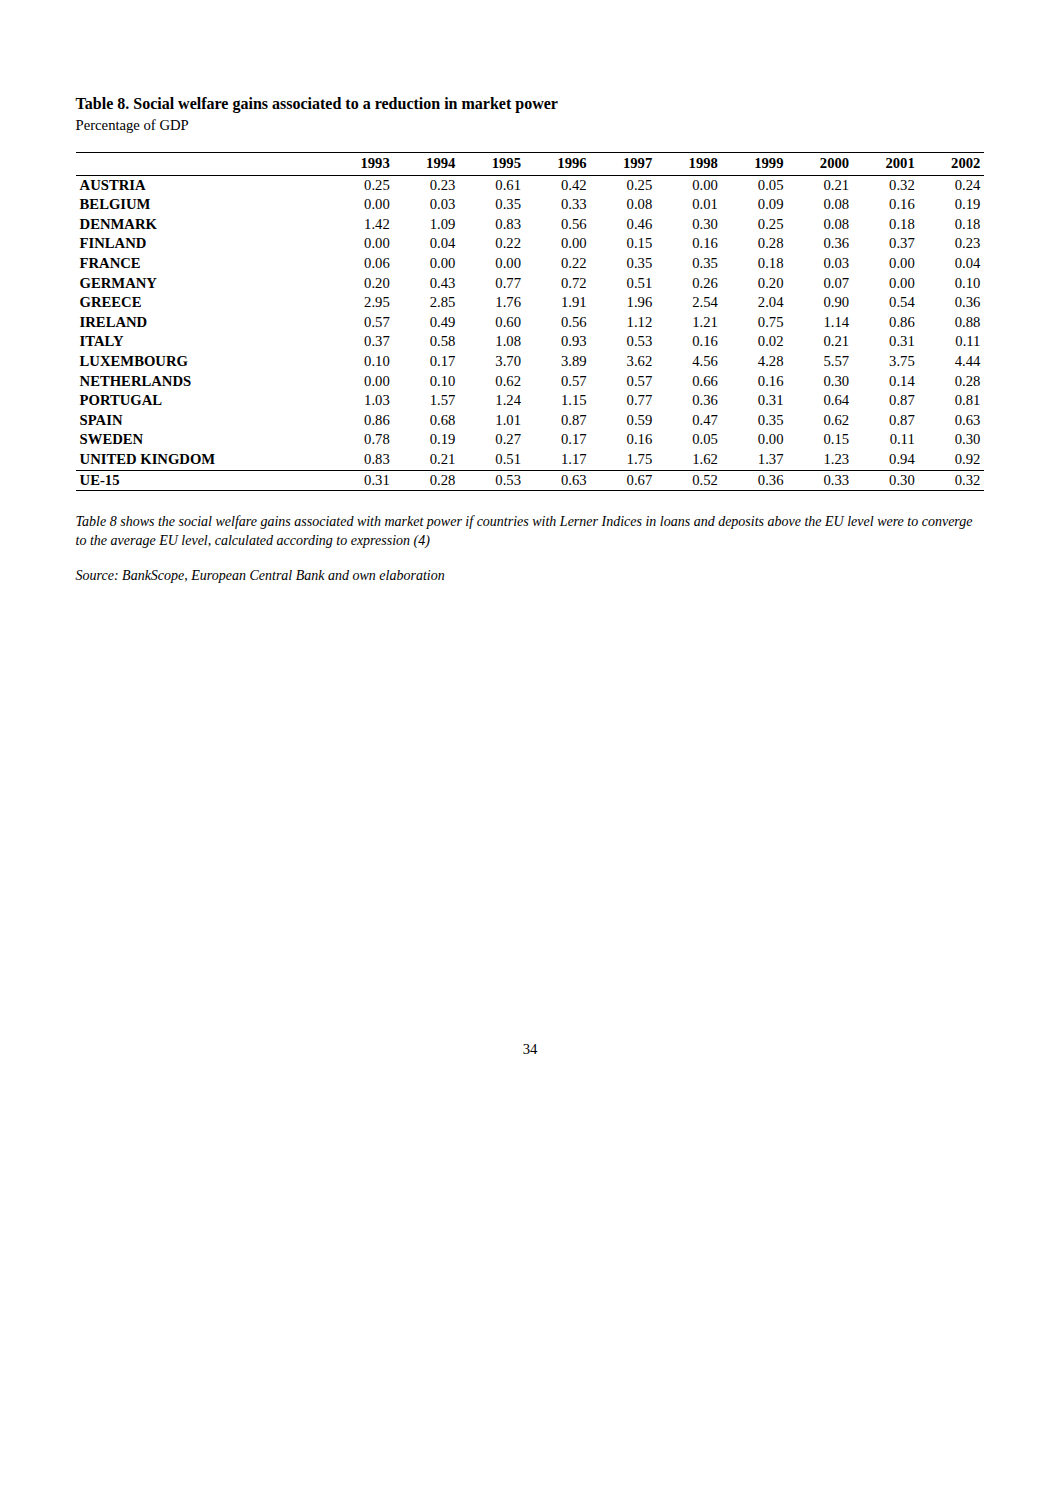Table 8. Social welfare gains associated to a reduction in market power
Percentage of GDP
| | 1993 | 1994 | 1995 | 1996 | 1997 | 1998 | 1999 | 2000 | 2001 | 2002 |
| --- | --- | --- | --- | --- | --- | --- | --- | --- | --- | --- |
| Austria | 0.25 | 0.23 | 0.61 | 0.42 | 0.25 | 0.00 | 0.05 | 0.21 | 0.32 | 0.24 |
| Belgium | 0.00 | 0.03 | 0.35 | 0.33 | 0.08 | 0.01 | 0.09 | 0.08 | 0.16 | 0.19 |
| Denmark | 1.42 | 1.09 | 0.83 | 0.56 | 0.46 | 0.30 | 0.25 | 0.08 | 0.18 | 0.18 |
| Finland | 0.00 | 0.04 | 0.22 | 0.00 | 0.15 | 0.16 | 0.28 | 0.36 | 0.37 | 0.23 |
| France | 0.06 | 0.00 | 0.00 | 0.22 | 0.35 | 0.35 | 0.18 | 0.03 | 0.00 | 0.04 |
| Germany | 0.20 | 0.43 | 0.77 | 0.72 | 0.51 | 0.26 | 0.20 | 0.07 | 0.00 | 0.10 |
| Greece | 2.95 | 2.85 | 1.76 | 1.91 | 1.96 | 2.54 | 2.04 | 0.90 | 0.54 | 0.36 |
| Ireland | 0.57 | 0.49 | 0.60 | 0.56 | 1.12 | 1.21 | 0.75 | 1.14 | 0.86 | 0.88 |
| Italy | 0.37 | 0.58 | 1.08 | 0.93 | 0.53 | 0.16 | 0.02 | 0.21 | 0.31 | 0.11 |
| Luxembourg | 0.10 | 0.17 | 3.70 | 3.89 | 3.62 | 4.56 | 4.28 | 5.57 | 3.75 | 4.44 |
| Netherlands | 0.00 | 0.10 | 0.62 | 0.57 | 0.57 | 0.66 | 0.16 | 0.30 | 0.14 | 0.28 |
| Portugal | 1.03 | 1.57 | 1.24 | 1.15 | 0.77 | 0.36 | 0.31 | 0.64 | 0.87 | 0.81 |
| Spain | 0.86 | 0.68 | 1.01 | 0.87 | 0.59 | 0.47 | 0.35 | 0.62 | 0.87 | 0.63 |
| Sweden | 0.78 | 0.19 | 0.27 | 0.17 | 0.16 | 0.05 | 0.00 | 0.15 | 0.11 | 0.30 |
| United Kingdom | 0.83 | 0.21 | 0.51 | 1.17 | 1.75 | 1.62 | 1.37 | 1.23 | 0.94 | 0.92 |
| UE-15 | 0.31 | 0.28 | 0.53 | 0.63 | 0.67 | 0.52 | 0.36 | 0.33 | 0.30 | 0.32 |
Table 8 shows the social welfare gains associated with market power if countries with Lerner Indices in loans and deposits above the EU level were to converge to the average EU level, calculated according to expression (4)
Source: BankScope, European Central Bank and own elaboration
34